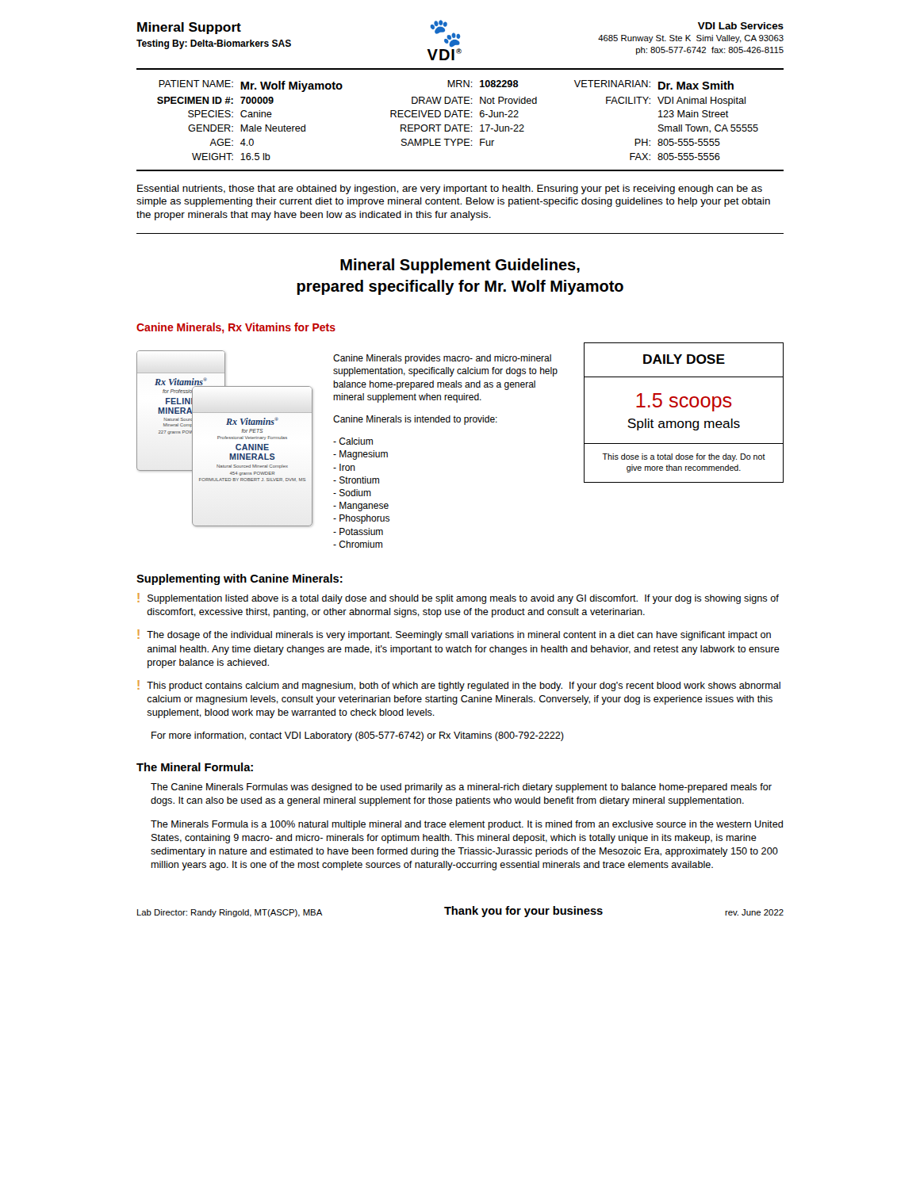Mineral Support
Testing By: Delta-Biomarkers SAS
🐾
VDI®
VDI Lab Services
4685 Runway St. Ste K Simi Valley, CA 93063
ph: 805-577-6742 fax: 805-426-8115
| PATIENT NAME: | Mr. Wolf Miyamoto | MRN: | 1082298 | VETERINARIAN: | Dr. Max Smith |
| SPECIMEN ID #: | 700009 | DRAW DATE: | Not Provided | FACILITY: | VDI Animal Hospital |
| SPECIES: | Canine | RECEIVED DATE: | 6-Jun-22 | | 123 Main Street |
| GENDER: | Male Neutered | REPORT DATE: | 17-Jun-22 | | Small Town, CA 55555 |
| AGE: | 4.0 | SAMPLE TYPE: | Fur | PH: | 805-555-5555 |
| WEIGHT: | 16.5 lb | | | FAX: | 805-555-5556 |
Essential nutrients, those that are obtained by ingestion, are very important to health. Ensuring your pet is receiving enough can be as simple as supplementing their current diet to improve mineral content. Below is patient-specific dosing guidelines to help your pet obtain the proper minerals that may have been low as indicated in this fur analysis.
Mineral Supplement Guidelines,
prepared specifically for Mr. Wolf Miyamoto
Canine Minerals, Rx Vitamins for Pets
Rx Vitamins®
for Professional
FELINE
MINERALS
Natural Sourced
Mineral Complex
227 grams POWDER
Rx Vitamins®
for PETS
Professional Veterinary Formulas
CANINE
MINERALS
Natural Sourced Mineral Complex
454 grams POWDER
FORMULATED BY ROBERT J. SILVER, DVM, MS
Canine Minerals provides macro- and micro-mineral supplementation, specifically calcium for dogs to help balance home-prepared meals and as a general mineral supplement when required.
Canine Minerals is intended to provide:
Calcium
Magnesium
Iron
Strontium
Sodium
Manganese
Phosphorus
Potassium
Chromium
DAILY DOSE
1.5 scoops
Split among meals
This dose is a total dose for the day. Do not give more than recommended.
Supplementing with Canine Minerals:
! Supplementation listed above is a total daily dose and should be split among meals to avoid any GI discomfort. If your dog is showing signs of discomfort, excessive thirst, panting, or other abnormal signs, stop use of the product and consult a veterinarian.
! The dosage of the individual minerals is very important. Seemingly small variations in mineral content in a diet can have significant impact on animal health. Any time dietary changes are made, it's important to watch for changes in health and behavior, and retest any labwork to ensure proper balance is achieved.
! This product contains calcium and magnesium, both of which are tightly regulated in the body. If your dog's recent blood work shows abnormal calcium or magnesium levels, consult your veterinarian before starting Canine Minerals. Conversely, if your dog is experience issues with this supplement, blood work may be warranted to check blood levels.
For more information, contact VDI Laboratory (805-577-6742) or Rx Vitamins (800-792-2222)
The Mineral Formula:
The Canine Minerals Formulas was designed to be used primarily as a mineral-rich dietary supplement to balance home-prepared meals for dogs. It can also be used as a general mineral supplement for those patients who would benefit from dietary mineral supplementation.
The Minerals Formula is a 100% natural multiple mineral and trace element product. It is mined from an exclusive source in the western United States, containing 9 macro- and micro- minerals for optimum health. This mineral deposit, which is totally unique in its makeup, is marine sedimentary in nature and estimated to have been formed during the Triassic-Jurassic periods of the Mesozoic Era, approximately 150 to 200 million years ago. It is one of the most complete sources of naturally-occurring essential minerals and trace elements available.
Lab Director: Randy Ringold, MT(ASCP), MBA
Thank you for your business
rev. June 2022